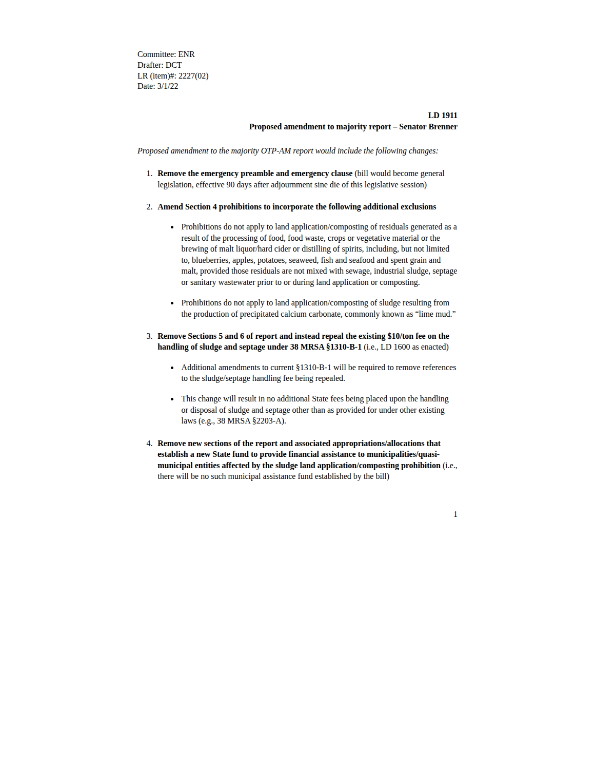Committee: ENR
Drafter: DCT
LR (item)#: 2227(02)
Date: 3/1/22
LD 1911 Proposed amendment to majority report – Senator Brenner
Proposed amendment to the majority OTP-AM report would include the following changes:
Remove the emergency preamble and emergency clause (bill would become general legislation, effective 90 days after adjournment sine die of this legislative session)
Amend Section 4 prohibitions to incorporate the following additional exclusions
Prohibitions do not apply to land application/composting of residuals generated as a result of the processing of food, food waste, crops or vegetative material or the brewing of malt liquor/hard cider or distilling of spirits, including, but not limited to, blueberries, apples, potatoes, seaweed, fish and seafood and spent grain and malt, provided those residuals are not mixed with sewage, industrial sludge, septage or sanitary wastewater prior to or during land application or composting.
Prohibitions do not apply to land application/composting of sludge resulting from the production of precipitated calcium carbonate, commonly known as “lime mud.”
Remove Sections 5 and 6 of report and instead repeal the existing $10/ton fee on the handling of sludge and septage under 38 MRSA §1310-B-1 (i.e., LD 1600 as enacted)
Additional amendments to current §1310-B-1 will be required to remove references to the sludge/septage handling fee being repealed.
This change will result in no additional State fees being placed upon the handling or disposal of sludge and septage other than as provided for under other existing laws (e.g., 38 MRSA §2203-A).
Remove new sections of the report and associated appropriations/allocations that establish a new State fund to provide financial assistance to municipalities/quasi-municipal entities affected by the sludge land application/composting prohibition (i.e., there will be no such municipal assistance fund established by the bill)
1